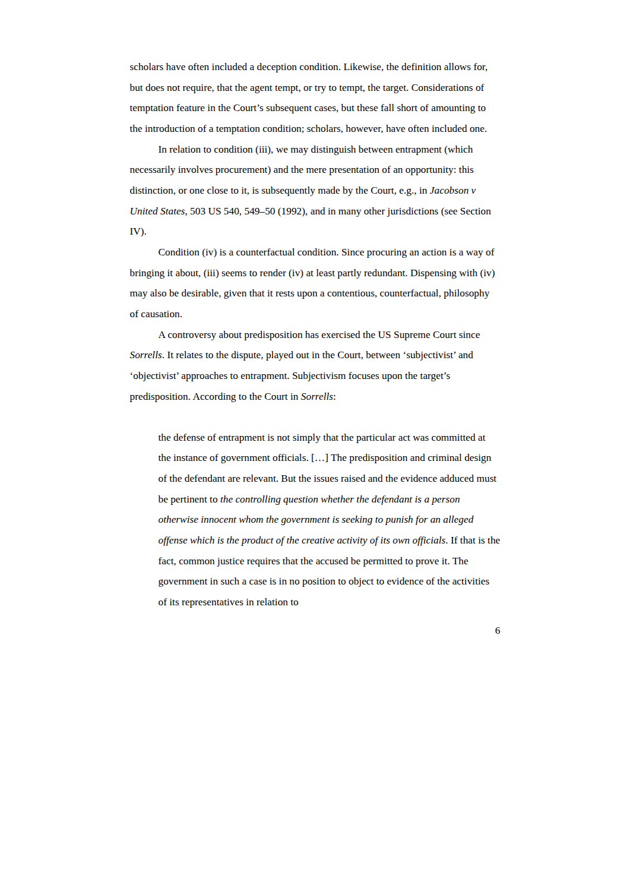scholars have often included a deception condition. Likewise, the definition allows for, but does not require, that the agent tempt, or try to tempt, the target. Considerations of temptation feature in the Court’s subsequent cases, but these fall short of amounting to the introduction of a temptation condition; scholars, however, have often included one.
In relation to condition (iii), we may distinguish between entrapment (which necessarily involves procurement) and the mere presentation of an opportunity: this distinction, or one close to it, is subsequently made by the Court, e.g., in Jacobson v United States, 503 US 540, 549–50 (1992), and in many other jurisdictions (see Section IV).
Condition (iv) is a counterfactual condition. Since procuring an action is a way of bringing it about, (iii) seems to render (iv) at least partly redundant. Dispensing with (iv) may also be desirable, given that it rests upon a contentious, counterfactual, philosophy of causation.
A controversy about predisposition has exercised the US Supreme Court since Sorrells. It relates to the dispute, played out in the Court, between ‘subjectivist’ and ‘objectivist’ approaches to entrapment. Subjectivism focuses upon the target’s predisposition. According to the Court in Sorrells:
the defense of entrapment is not simply that the particular act was committed at the instance of government officials. […] The predisposition and criminal design of the defendant are relevant. But the issues raised and the evidence adduced must be pertinent to the controlling question whether the defendant is a person otherwise innocent whom the government is seeking to punish for an alleged offense which is the product of the creative activity of its own officials. If that is the fact, common justice requires that the accused be permitted to prove it. The government in such a case is in no position to object to evidence of the activities of its representatives in relation to
6